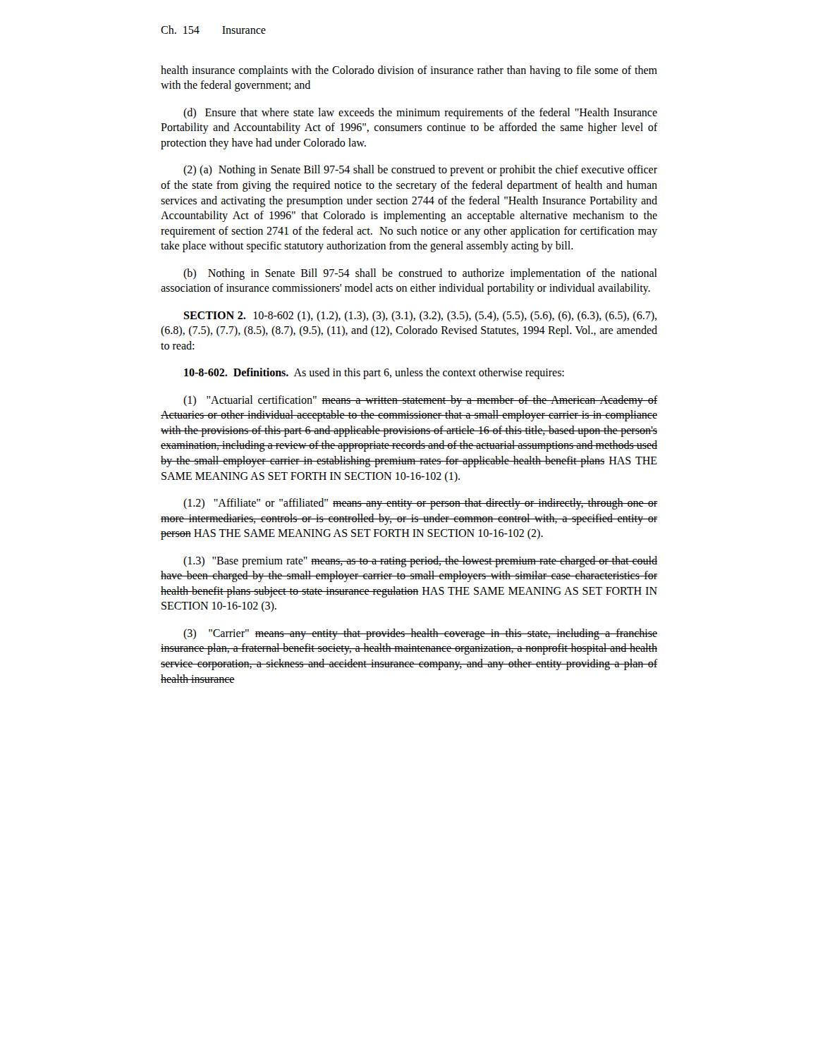Ch. 154 Insurance
health insurance complaints with the Colorado division of insurance rather than having to file some of them with the federal government; and
(d) Ensure that where state law exceeds the minimum requirements of the federal "Health Insurance Portability and Accountability Act of 1996", consumers continue to be afforded the same higher level of protection they have had under Colorado law.
(2) (a) Nothing in Senate Bill 97-54 shall be construed to prevent or prohibit the chief executive officer of the state from giving the required notice to the secretary of the federal department of health and human services and activating the presumption under section 2744 of the federal "Health Insurance Portability and Accountability Act of 1996" that Colorado is implementing an acceptable alternative mechanism to the requirement of section 2741 of the federal act. No such notice or any other application for certification may take place without specific statutory authorization from the general assembly acting by bill.
(b) Nothing in Senate Bill 97-54 shall be construed to authorize implementation of the national association of insurance commissioners' model acts on either individual portability or individual availability.
SECTION 2. 10-8-602 (1), (1.2), (1.3), (3), (3.1), (3.2), (3.5), (5.4), (5.5), (5.6), (6), (6.3), (6.5), (6.7), (6.8), (7.5), (7.7), (8.5), (8.7), (9.5), (11), and (12), Colorado Revised Statutes, 1994 Repl. Vol., are amended to read:
10-8-602. Definitions. As used in this part 6, unless the context otherwise requires:
(1) "Actuarial certification" means a written statement by a member of the American Academy of Actuaries or other individual acceptable to the commissioner that a small employer carrier is in compliance with the provisions of this part 6 and applicable provisions of article 16 of this title, based upon the person's examination, including a review of the appropriate records and of the actuarial assumptions and methods used by the small employer carrier in establishing premium rates for applicable health benefit plans HAS THE SAME MEANING AS SET FORTH IN SECTION 10-16-102 (1).
(1.2) "Affiliate" or "affiliated" means any entity or person that directly or indirectly, through one or more intermediaries, controls or is controlled by, or is under common control with, a specified entity or person HAS THE SAME MEANING AS SET FORTH IN SECTION 10-16-102 (2).
(1.3) "Base premium rate" means, as to a rating period, the lowest premium rate charged or that could have been charged by the small employer carrier to small employers with similar case characteristics for health benefit plans subject to state insurance regulation HAS THE SAME MEANING AS SET FORTH IN SECTION 10-16-102 (3).
(3) "Carrier" means any entity that provides health coverage in this state, including a franchise insurance plan, a fraternal benefit society, a health maintenance organization, a nonprofit hospital and health service corporation, a sickness and accident insurance company, and any other entity providing a plan of health insurance